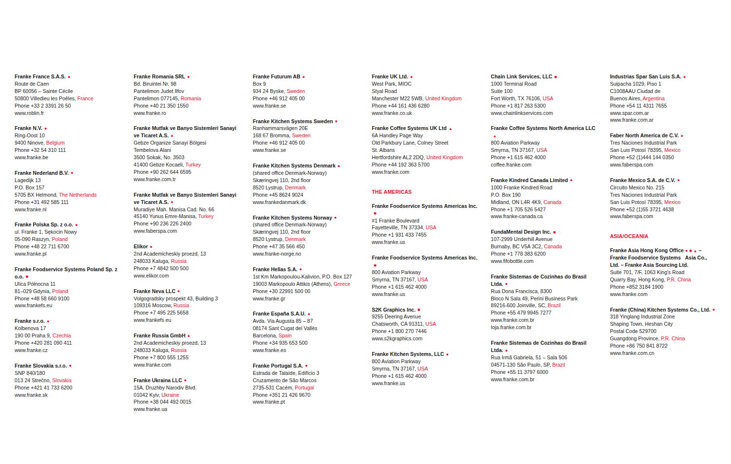Franke France S.A.S. Route de Caen BP 60056 – Sainte Cécile 50800 Villedieu les Poêles, France Phone +33 2 3391 26 50 www.roblin.fr
Franke N.V. Ring-Oost 10 9400 Ninove, Belgium Phone +32 54 310 111 www.franke.be
Franke Nederland B.V. Lagedijk 13 P.O. Box 157 5705 BX Helmond, The Netherlands Phone +31 492 585 111 www.franke.nl
Franke Polska Sp. z o.o. ul. Franke 1, Sękocin Nowy 05-090 Raszyn, Poland Phone +48 22 711 6700 www.franke.pl
Franke Foodservice Systems Poland Sp. z o.o. Ulica Północna 11 81–029 Gdynia, Poland Phone +48 58 660 9100 www.frankefs.eu
Franke s.r.o. Kolbenova 17 190 00 Praha 9, Czechia Phone +420 281 090 411 www.franke.cz
Franke Slovakia s.r.o. SNP 840/180 013 24 Strečno, Slovakia Phone +421 41 733 6200 www.franke.sk
Franke Romania SRL Bd. Biruintei Nr. 98 Pantelimon Judet Ilfov Pantelimon 077145, Romania Phone +40 21 350 1550 www.franke.ro
Franke Mutfak ve Banyo Sistemleri Sanayi ve Ticaret A.S. Gebze Organize Sanayi Bölgesi Tembelova Alani 3500 Sokak, No. 3503 41400 Gebze Kocaeli, Turkey Phone +90 262 644 6595 www.franke.com.tr
Franke Mutfak ve Banyo Sistemleri Sanayi ve Ticaret A.S. Muradiye Mah. Manisa Cad. No. 66 45140 Yunus Emre-Manisa, Turkey Phone +90 236 226 2400 www.faberspa.com
Elikor 2nd Academicheskiy proezd, 13 248033 Kaluga, Russia Phone +7 4842 500 500 www.elikor.com
Franke Neva LLC Volgogradsky prospekt 43, Building 3 109316 Moscow, Russia Phone +7 495 225 5658 www.frankefs.eu
Franke Russia GmbH 2nd Academicheskiy proezd, 13 248033 Kaluga, Russia Phone +7 800 555 1255 www.franke.com
Franke Ukraina LLC 15A, Druzhby Narodiv Blvd. 01042 Kyiv, Ukraine Phone +38 044 492 0015 www.franke.ua
Franke Futurum AB Box 9 934 24 Byske, Sweden Phone +46 912 405 00 www.franke.se
Franke Kitchen Systems Sweden Ranhammarsvägen 20E 168 67 Bromma, Sweden Phone +46 912 405 00 www.franke.se
Franke Kitchen Systems Denmark (shared office Denmark-Norway) Skæringvej 110, 2nd floor 8520 Lystrup, Denmark Phone +45 8624 9024 www.frankedanmark.dk
Franke Kitchen Systems Norway (shared office Denmark-Norway) Skæringvej 110, 2nd floor 8520 Lystrup, Denmark Phone +47 35 566 450 www.franke-norge.no
Franke Hellas S.A. 1st Km Markopoulou-Kalivion, P.O. Box 127 19003 Markopoulo Attikis (Athens), Greece Phone +30 22991 500 00 www.franke.gr
Franke España S.A.U. Avda. Via Augusta 85 – 87 08174 Sant Cugat del Vallès Barcelona, Spain Phone +34 935 653 500 www.franke.es
Franke Portugal S.A. Estrada de Talaíde, Edifício 3 Cruzamento de São Marcos 2735-531 Cacém, Portugal Phone +351 21 426 9670 www.franke.pt
Franke UK Ltd. West Park, MIOC Styal Road Manchester M22 5WB, United Kingdom Phone +44 161 436 6280 www.franke.co.uk
Franke Coffee Systems UK Ltd 6A Handley Page Way Old Parkbury Lane, Colney Street St. Albans Hertfordshire AL2 2DQ, United Kingdom Phone +44 192 363 5700 www.franke.com
THE AMERICAS
Franke Foodservice Systems Americas Inc. #1 Franke Boulevard Fayetteville, TN 37334, USA Phone +1 931 433 7455 www.franke.us
Franke Foodservice Systems Americas Inc. 800 Aviation Parkway Smyrna, TN 37167, USA Phone +1 615 462 4000 www.franke.us
S2K Graphics Inc. 9255 Deering Avenue Chatsworth, CA 91311, USA Phone +1 800 270 7446 www.s2kgraphics.com
Franke Kitchen Systems, LLC 800 Aviation Parkway Smyrna, TN 37167, USA Phone +1 615 462 4000 www.franke.us
Chain Link Services, LLC 1000 Terminal Road Suite 100 Fort Worth, TX 76106, USA Phone +1 817 263 5300 www.chainlinkservices.com
Franke Coffee Systems North America LLC 800 Aviation Parkway Smyrna, TN 37167, USA Phone +1 615 462 4000 coffee.franke.com
Franke Kindred Canada Limited 1000 Franke Kindred Road P.O. Box 190 Midland, ON L4R 4K9, Canada Phone +1 705 526 5427 www.franke-canada.ca
FundaMental Design Inc. 107-2999 Underhill Avenue Burnaby, BC V5A 3C2, Canada Phone +1 778 383 6200 www.fifobottle.com
Franke Sistemas de Cozinhas do Brasil Ltda. Rua Dona Francisca, 8300 Bloco N Sala 49, Perini Business Park 89216-600 Joinville, SC, Brazil Phone +55 479 9945 7277 www.franke.com.br loja.franke.com.br
Franke Sistemas de Cozinhas do Brasil Ltda. Rua Irmã Gabriela, 51 – Sala 506 04571-130 São Paulo, SP, Brazil Phone +55 11 3797 6000 www.franke.com.br
Industrias Spar San Luis S.A. Suipacha 1029, Piso 1 C1008AAU Ciudad de Buenos Aires, Argentina Phone +54 11 4311 7655 www.spar.com.ar www.franke.com.ar
Faber North America de C.V. Tres Naciones Industrial Park San Luis Potosí 78395, Mexico Phone +52 (1)444 144 0350 www.faberspa.com
Franke Mexico S.A. de C.V. Circuito Mexico No. 215 Tres Naciones Industrial Park San Luis Potosí 78395, Mexico Phone +52 (1)55 3721 4638 www.faberspa.com
ASIA/OCEANIA
Franke Asia Hong Kong Office – Franke Foodservice Systems Asia Co., Ltd. – Franke Asia Sourcing Ltd. Suite 701, 7/F, 1063 King's Road Quarry Bay, Hong Kong, P.R. China Phone +852 3184 1900 www.franke.com
Franke (China) Kitchen Systems Co., Ltd. 318 Yinglang Industrial Zone Shaping Town, Heshan City Postal Code 529700 Guangdong Province, P.R. China Phone +86 750 841 8722 www.franke.com.cn